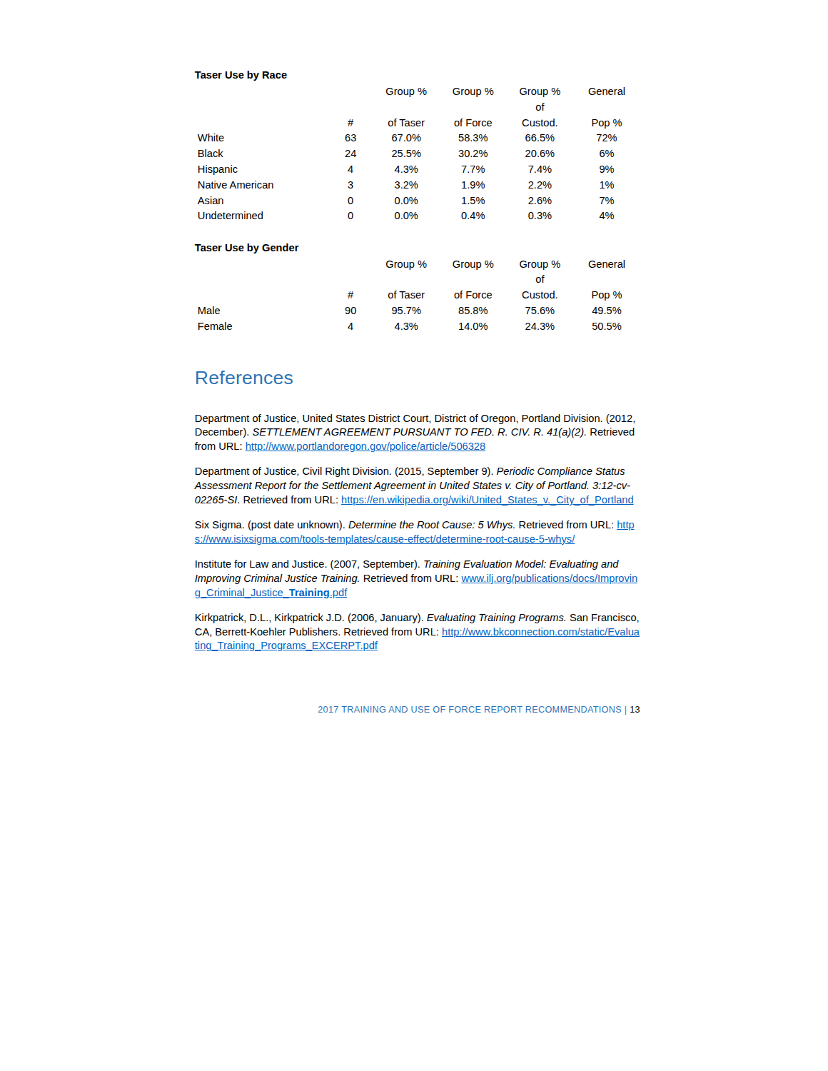Taser Use by Race
| | | Group % | Group % | Group % | General |
| --- | --- | --- | --- | --- | --- |
| | | | | of | |
| | # | of Taser | of Force | Custod. | Pop % |
| White | 63 | 67.0% | 58.3% | 66.5% | 72% |
| Black | 24 | 25.5% | 30.2% | 20.6% | 6% |
| Hispanic | 4 | 4.3% | 7.7% | 7.4% | 9% |
| Native American | 3 | 3.2% | 1.9% | 2.2% | 1% |
| Asian | 0 | 0.0% | 1.5% | 2.6% | 7% |
| Undetermined | 0 | 0.0% | 0.4% | 0.3% | 4% |
Taser Use by Gender
| | | Group % | Group % | Group % | General |
| --- | --- | --- | --- | --- | --- |
| | | | | of | |
| | # | of Taser | of Force | Custod. | Pop % |
| Male | 90 | 95.7% | 85.8% | 75.6% | 49.5% |
| Female | 4 | 4.3% | 14.0% | 24.3% | 50.5% |
References
Department of Justice, United States District Court, District of Oregon, Portland Division. (2012, December). SETTLEMENT AGREEMENT PURSUANT TO FED. R. CIV. R. 41(a)(2). Retrieved from URL: http://www.portlandoregon.gov/police/article/506328
Department of Justice, Civil Right Division. (2015, September 9). Periodic Compliance Status Assessment Report for the Settlement Agreement in United States v. City of Portland. 3:12-cv-02265-SI. Retrieved from URL: https://en.wikipedia.org/wiki/United_States_v._City_of_Portland
Six Sigma. (post date unknown). Determine the Root Cause: 5 Whys. Retrieved from URL: https://www.isixsigma.com/tools-templates/cause-effect/determine-root-cause-5-whys/
Institute for Law and Justice. (2007, September). Training Evaluation Model: Evaluating and Improving Criminal Justice Training. Retrieved from URL: www.ilj.org/publications/docs/Improving_Criminal_Justice_Training.pdf
Kirkpatrick, D.L., Kirkpatrick J.D. (2006, January). Evaluating Training Programs. San Francisco, CA, Berrett-Koehler Publishers. Retrieved from URL: http://www.bkconnection.com/static/Evaluating_Training_Programs_EXCERPT.pdf
2017 TRAINING AND USE OF FORCE REPORT RECOMMENDATIONS | 13